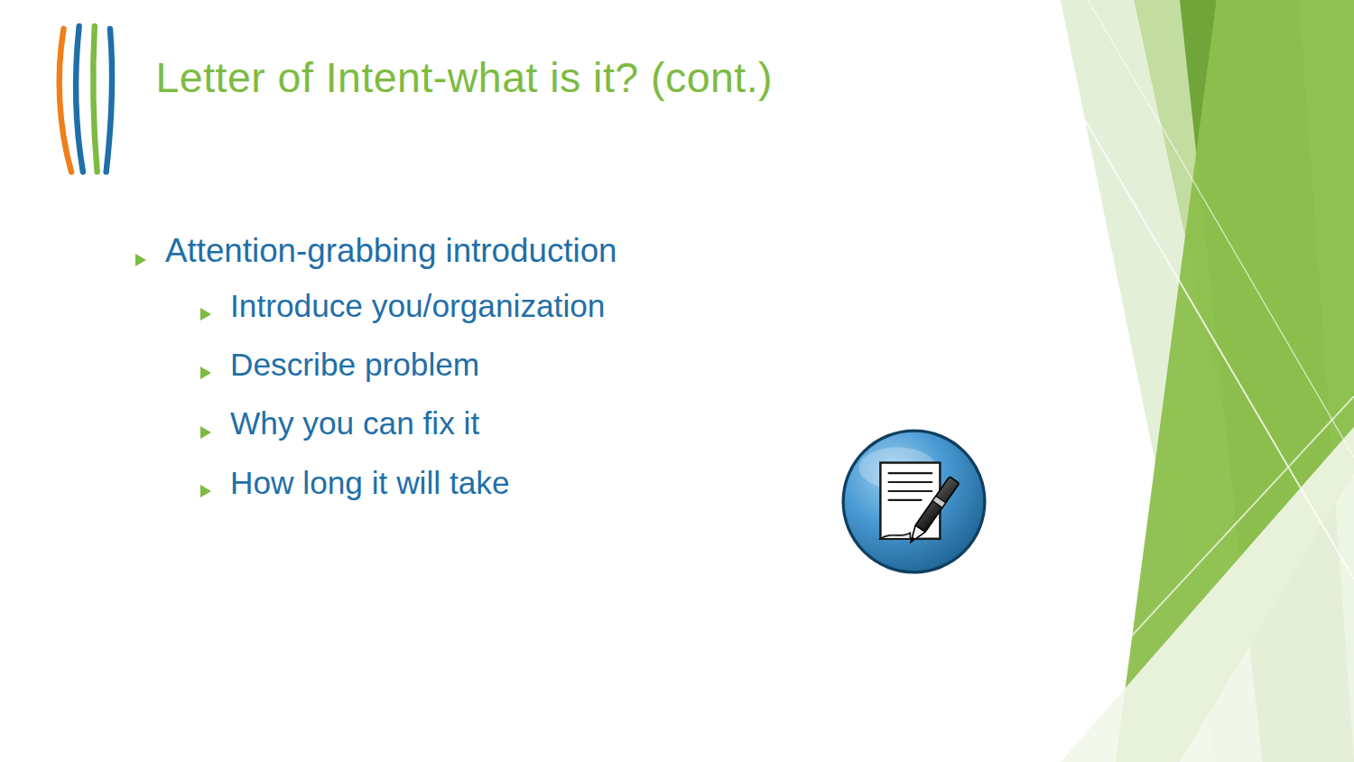Letter of Intent-what is it? (cont.)
Attention-grabbing introduction
Introduce you/organization
Describe problem
Why you can fix it
How long it will take